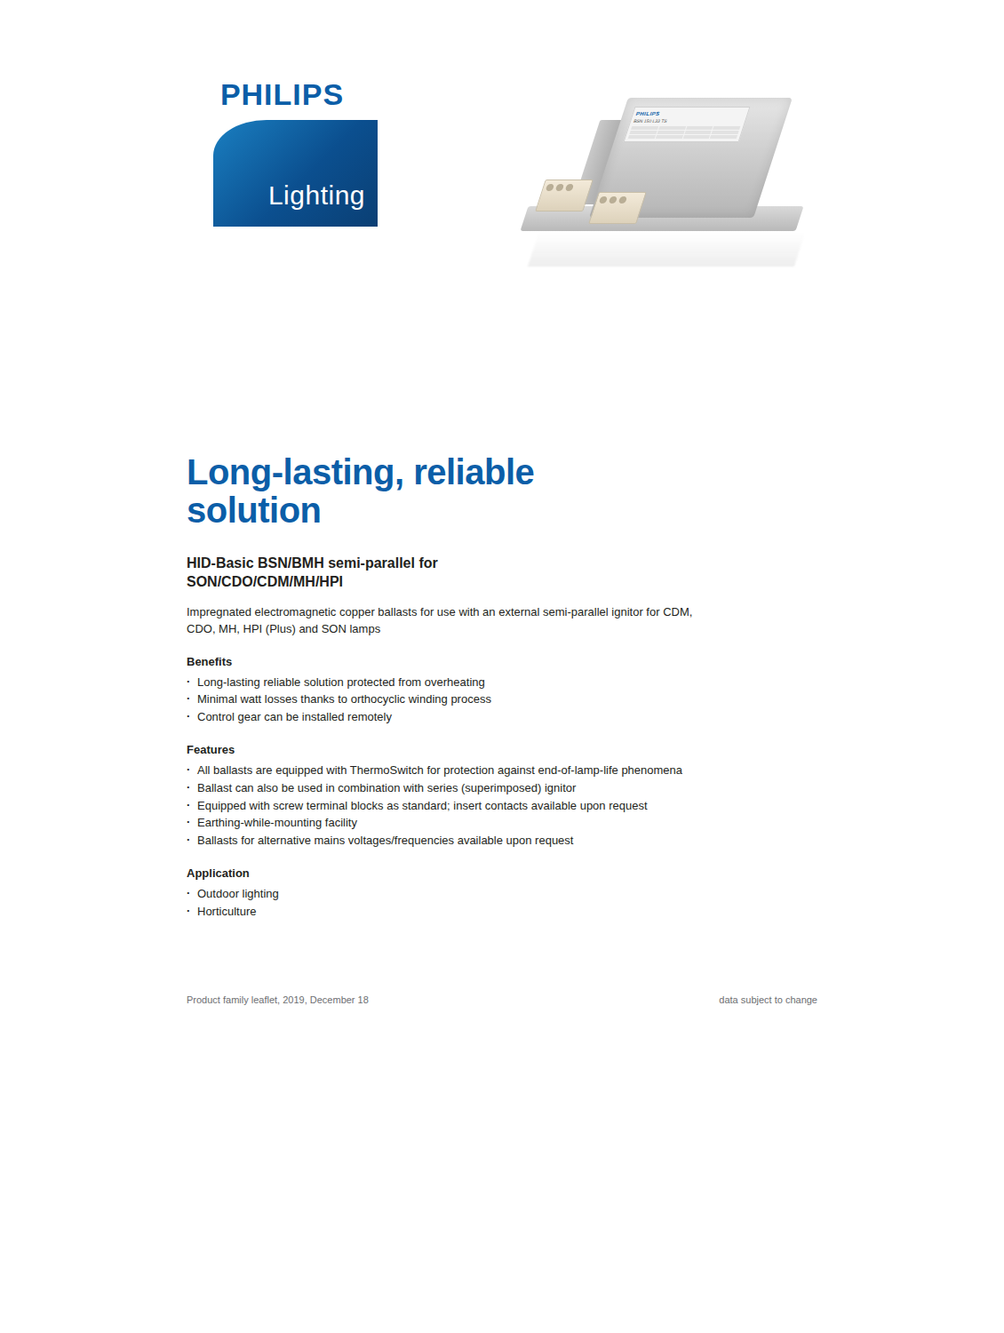PHILIPS
Lighting
PHILIPS
BSN 150 L33 TS
Long-lasting, reliable
solution
HID-Basic BSN/BMH semi-parallel for
SON/CDO/CDM/MH/HPI
Impregnated electromagnetic copper ballasts for use with an external semi-parallel ignitor for CDM, CDO, MH, HPI (Plus) and SON lamps
Benefits
Long-lasting reliable solution protected from overheating
Minimal watt losses thanks to orthocyclic winding process
Control gear can be installed remotely
Features
All ballasts are equipped with ThermoSwitch for protection against end-of-lamp-life phenomena
Ballast can also be used in combination with series (superimposed) ignitor
Equipped with screw terminal blocks as standard; insert contacts available upon request
Earthing-while-mounting facility
Ballasts for alternative mains voltages/frequencies available upon request
Application
Outdoor lighting
Horticulture
Product family leaflet, 2019, December 18
data subject to change